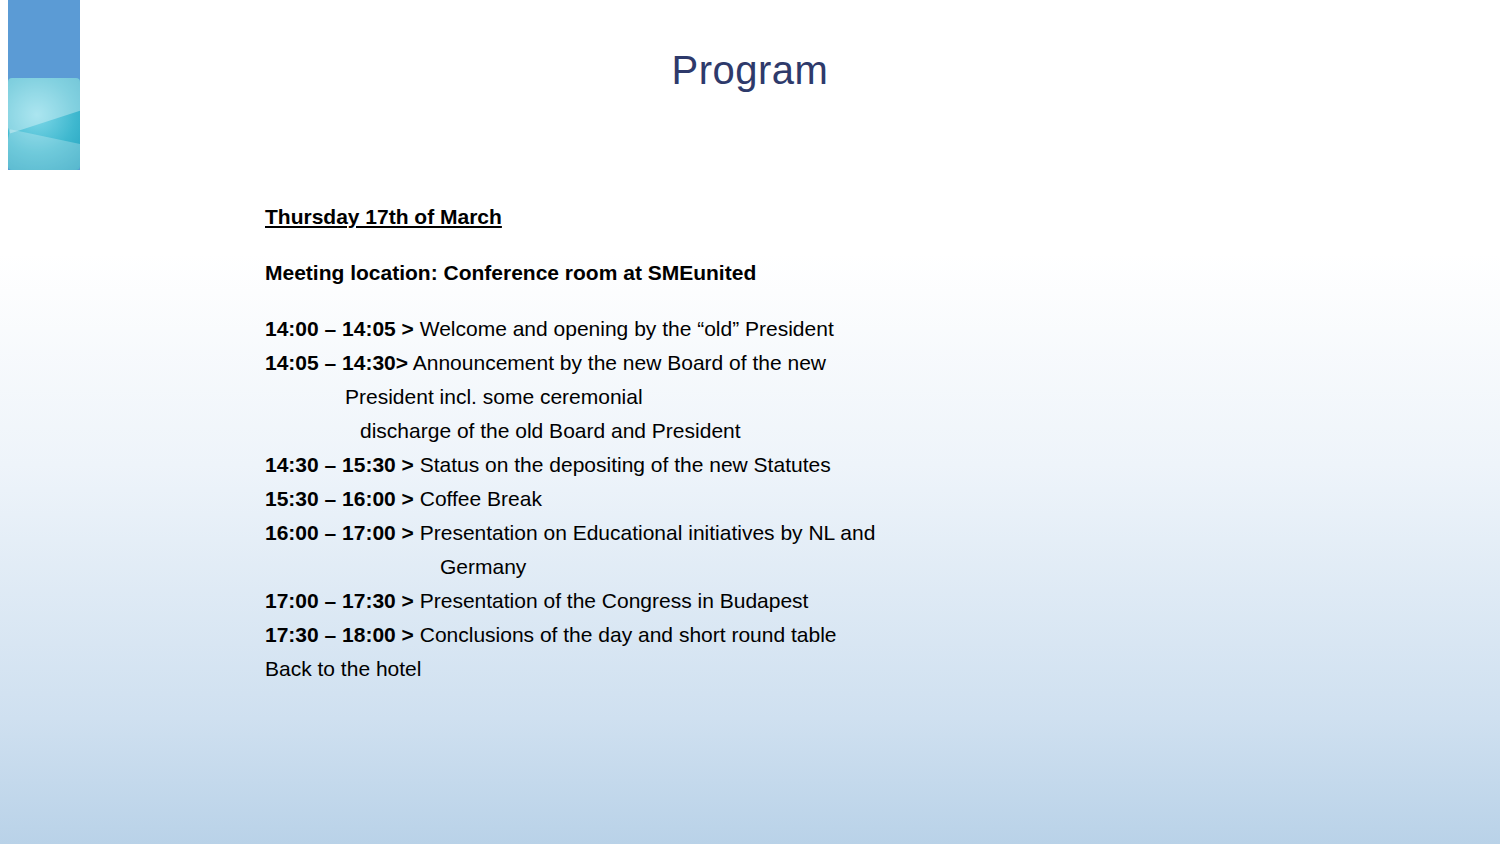Program
Thursday 17th of March
Meeting location: Conference room at SMEunited
14:00 – 14:05 > Welcome and opening by the “old” President
14:05 – 14:30> Announcement by the new Board of the new
President incl. some ceremonial
discharge of the old Board and President
14:30 – 15:30 > Status on the depositing of the new Statutes
15:30 – 16:00 > Coffee Break
16:00 – 17:00 > Presentation on Educational initiatives by NL and
Germany
17:00 – 17:30 > Presentation of the Congress in Budapest
17:30 – 18:00 > Conclusions of the day and short round table
Back to the hotel